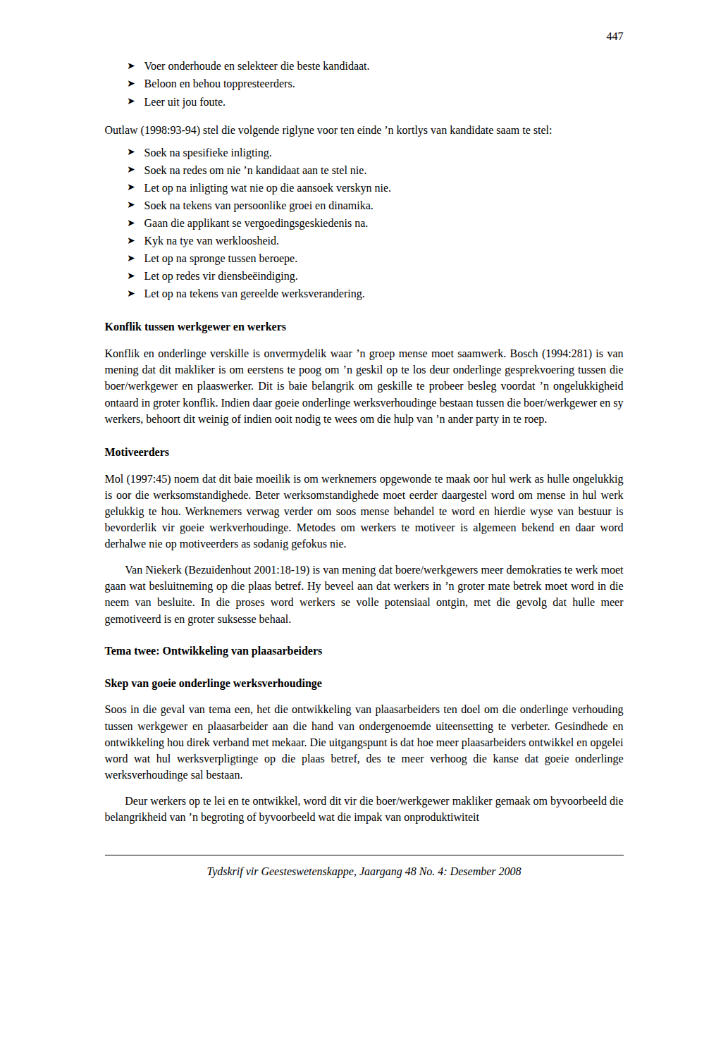447
Voer onderhoude en selekteer die beste kandidaat.
Beloon en behou toppresteerders.
Leer uit jou foute.
Outlaw (1998:93-94) stel die volgende riglyne voor ten einde ’n kortlys van kandidate saam te stel:
Soek na spesifieke inligting.
Soek na redes om nie ’n kandidaat aan te stel nie.
Let op na inligting wat nie op die aansoek verskyn nie.
Soek na tekens van persoonlike groei en dinamika.
Gaan die applikant se vergoedingsgeskiedenis na.
Kyk na tye van werkloosheid.
Let op na spronge tussen beroepe.
Let op redes vir diensbeëindiging.
Let op na tekens van gereelde werksverandering.
Konflik tussen werkgewer en werkers
Konflik en onderlinge verskille is onvermydelik waar ’n groep mense moet saamwerk. Bosch (1994:281) is van mening dat dit makliker is om eerstens te poog om ’n geskil op te los deur onderlinge gesprekvoering tussen die boer/werkgewer en plaaswerker. Dit is baie belangrik om geskille te probeer besleg voordat ’n ongelukkigheid ontaard in groter konflik. Indien daar goeie onderlinge werksverhoudinge bestaan tussen die boer/werkgewer en sy werkers, behoort dit weinig of indien ooit nodig te wees om die hulp van ’n ander party in te roep.
Motiveerders
Mol (1997:45) noem dat dit baie moeilik is om werknemers opgewonde te maak oor hul werk as hulle ongelukkig is oor die werksomstandighede. Beter werksomstandighede moet eerder daargestel word om mense in hul werk gelukkig te hou. Werknemers verwag verder om soos mense behandel te word en hierdie wyse van bestuur is bevorderlik vir goeie werkverhoudinge. Metodes om werkers te motiveer is algemeen bekend en daar word derhalwe nie op motiveerders as sodanig gefokus nie.
Van Niekerk (Bezuidenhout 2001:18-19) is van mening dat boere/werkgewers meer demokraties te werk moet gaan wat besluitneming op die plaas betref. Hy beveel aan dat werkers in ’n groter mate betrek moet word in die neem van besluite. In die proses word werkers se volle potensiaal ontgin, met die gevolg dat hulle meer gemotiveerd is en groter suksesse behaal.
Tema twee: Ontwikkeling van plaasarbeiders
Skep van goeie onderlinge werksverhoudinge
Soos in die geval van tema een, het die ontwikkeling van plaasarbeiders ten doel om die onderlinge verhouding tussen werkgewer en plaasarbeider aan die hand van ondergenoemde uiteensetting te verbeter. Gesindhede en ontwikkeling hou direk verband met mekaar. Die uitgangspunt is dat hoe meer plaasarbeiders ontwikkel en opgelei word wat hul werksverpligtinge op die plaas betref, des te meer verhoog die kanse dat goeie onderlinge werksverhoudinge sal bestaan.
Deur werkers op te lei en te ontwikkel, word dit vir die boer/werkgewer makliker gemaak om byvoorbeeld die belangrikheid van ’n begroting of byvoorbeeld wat die impak van onproduktiwiteit
Tydskrif vir Geesteswetenskappe, Jaargang 48 No. 4: Desember 2008